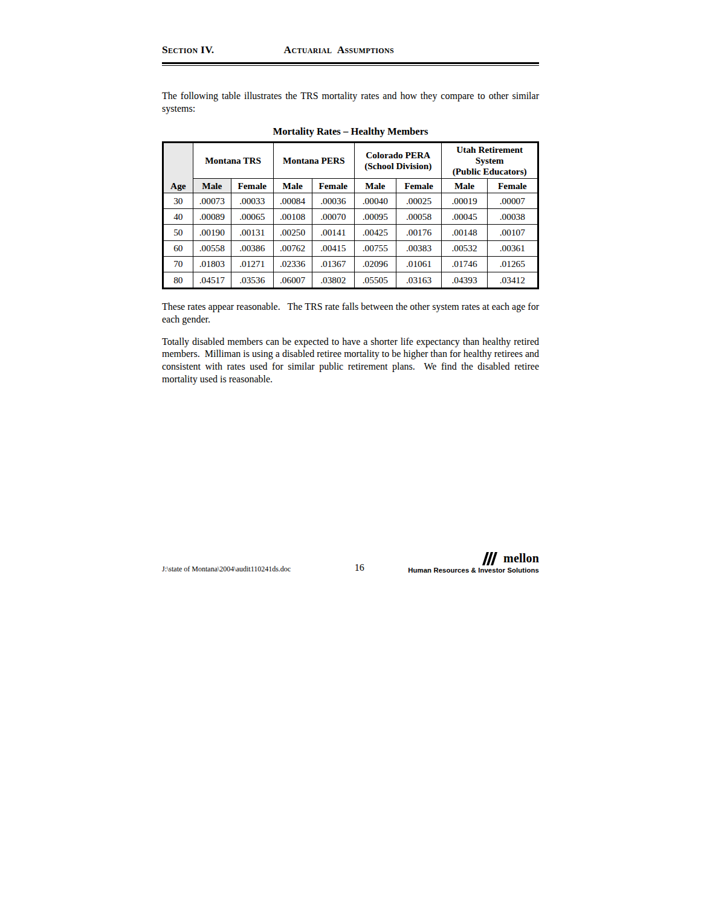Section IV.
Actuarial Assumptions
The following table illustrates the TRS mortality rates and how they compare to other similar systems:
Mortality Rates – Healthy Members
| Age | Montana TRS | Montana PERS | Colorado PERA (School Division) | Utah Retirement System (Public Educators) |
| --- | --- | --- | --- | --- |
| Male | Female | Male | Female | Male | Female | Male | Female |
| 30 | .00073 | .00033 | .00084 | .00036 | .00040 | .00025 | .00019 | .00007 |
| 40 | .00089 | .00065 | .00108 | .00070 | .00095 | .00058 | .00045 | .00038 |
| 50 | .00190 | .00131 | .00250 | .00141 | .00425 | .00176 | .00148 | .00107 |
| 60 | .00558 | .00386 | .00762 | .00415 | .00755 | .00383 | .00532 | .00361 |
| 70 | .01803 | .01271 | .02336 | .01367 | .02096 | .01061 | .01746 | .01265 |
| 80 | .04517 | .03536 | .06007 | .03802 | .05505 | .03163 | .04393 | .03412 |
These rates appear reasonable. The TRS rate falls between the other system rates at each age for each gender.
Totally disabled members can be expected to have a shorter life expectancy than healthy retired members. Milliman is using a disabled retiree mortality to be higher than for healthy retirees and consistent with rates used for similar public retirement plans. We find the disabled retiree mortality used is reasonable.
J:\state of Montana\2004\audit110241ds.doc
16
mellon
Human Resources & Investor Solutions